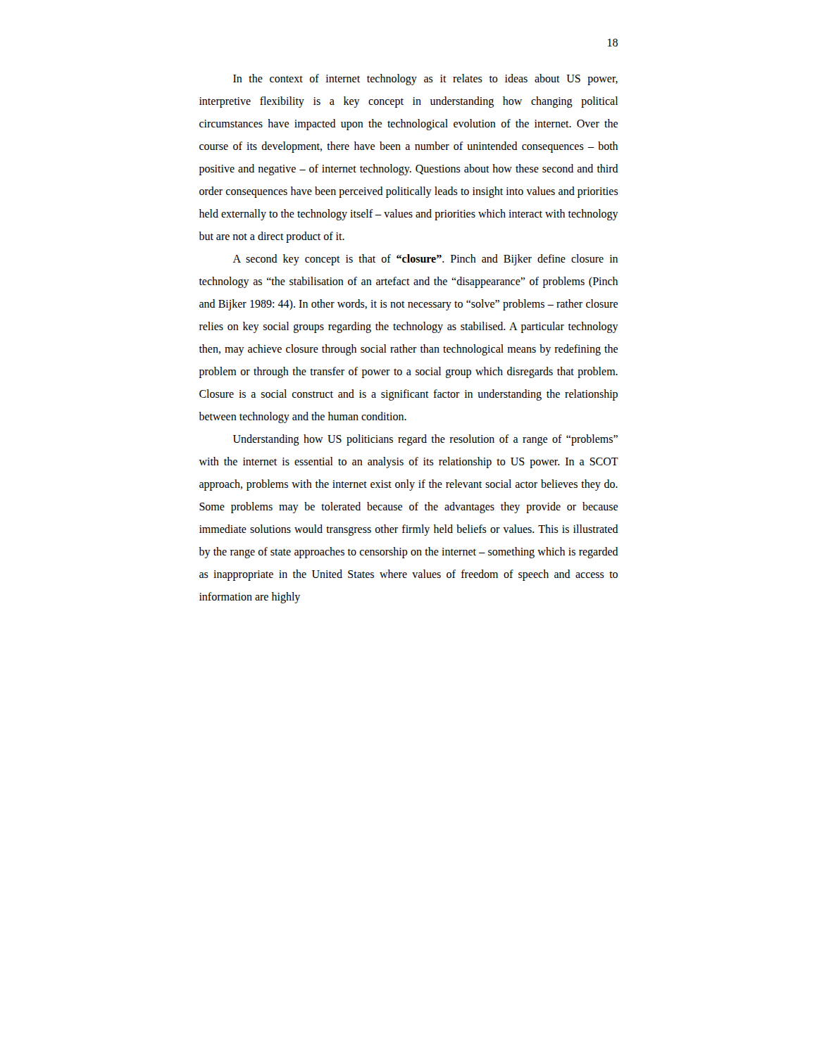18
In the context of internet technology as it relates to ideas about US power, interpretive flexibility is a key concept in understanding how changing political circumstances have impacted upon the technological evolution of the internet. Over the course of its development, there have been a number of unintended consequences – both positive and negative – of internet technology. Questions about how these second and third order consequences have been perceived politically leads to insight into values and priorities held externally to the technology itself – values and priorities which interact with technology but are not a direct product of it.
A second key concept is that of “closure”. Pinch and Bijker define closure in technology as “the stabilisation of an artefact and the “disappearance” of problems (Pinch and Bijker 1989: 44). In other words, it is not necessary to “solve” problems – rather closure relies on key social groups regarding the technology as stabilised. A particular technology then, may achieve closure through social rather than technological means by redefining the problem or through the transfer of power to a social group which disregards that problem. Closure is a social construct and is a significant factor in understanding the relationship between technology and the human condition.
Understanding how US politicians regard the resolution of a range of “problems” with the internet is essential to an analysis of its relationship to US power. In a SCOT approach, problems with the internet exist only if the relevant social actor believes they do. Some problems may be tolerated because of the advantages they provide or because immediate solutions would transgress other firmly held beliefs or values. This is illustrated by the range of state approaches to censorship on the internet – something which is regarded as inappropriate in the United States where values of freedom of speech and access to information are highly